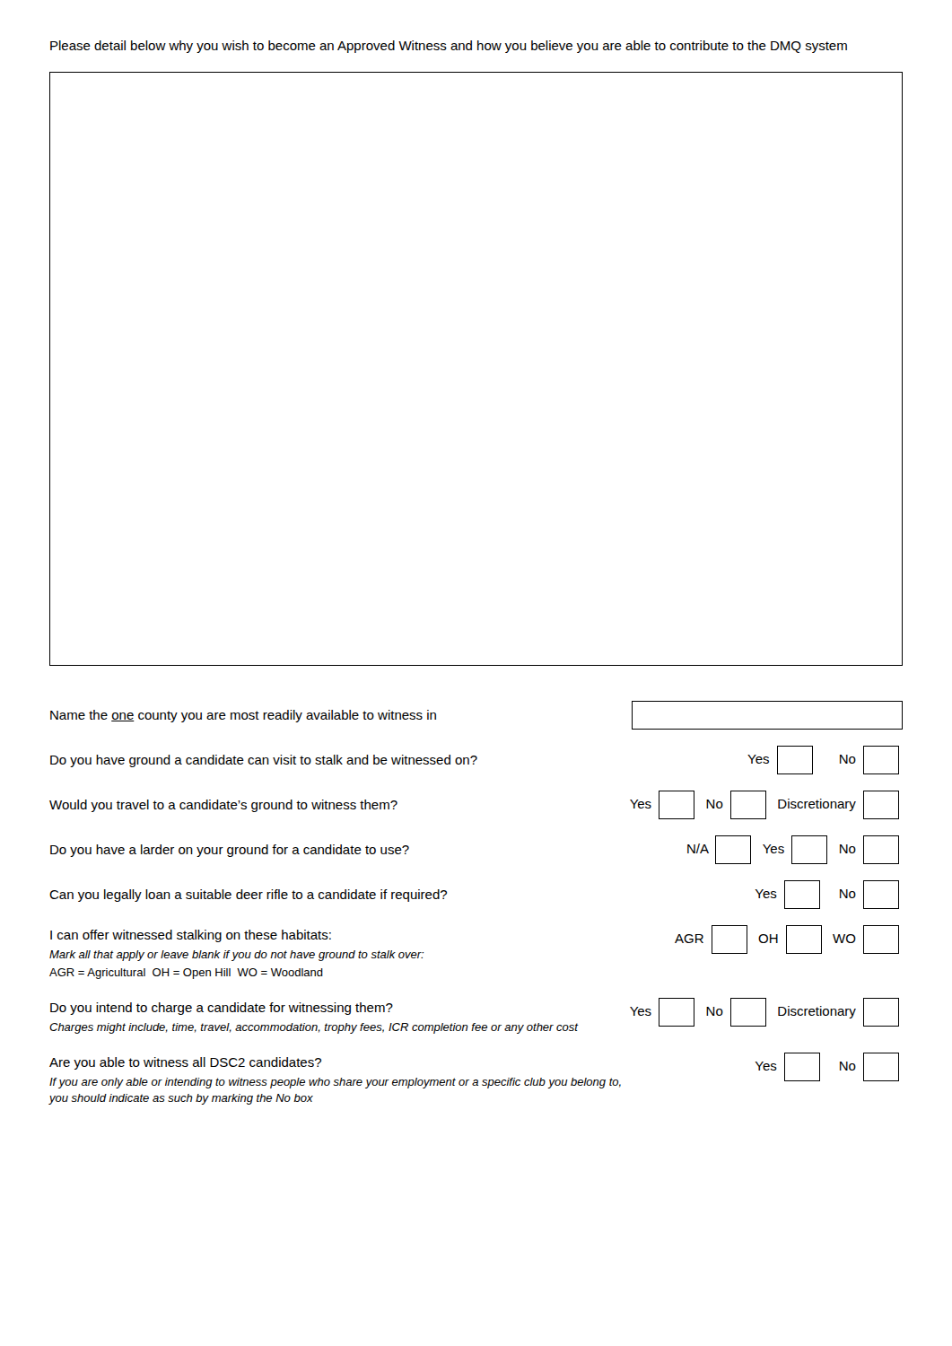Please detail below why you wish to become an Approved Witness and how you believe you are able to contribute to the DMQ system
| Name the one county you are most readily available to witness in | |
| Do you have ground a candidate can visit to stalk and be witnessed on? | Yes No |
| Would you travel to a candidate’s ground to witness them? | Yes No Discretionary |
| Do you have a larder on your ground for a candidate to use? | N/A Yes No |
| Can you legally loan a suitable deer rifle to a candidate if required? | Yes No |
| I can offer witnessed stalking on these habitats: Mark all that apply or leave blank if you do not have ground to stalk over: AGR = Agricultural OH = Open Hill WO = Woodland | AGR OH WO |
| Do you intend to charge a candidate for witnessing them? Charges might include, time, travel, accommodation, trophy fees, ICR completion fee or any other cost | Yes No Discretionary |
| Are you able to witness all DSC2 candidates? If you are only able or intending to witness people who share your employment or a specific club you belong to, you should indicate as such by marking the No box | Yes No |